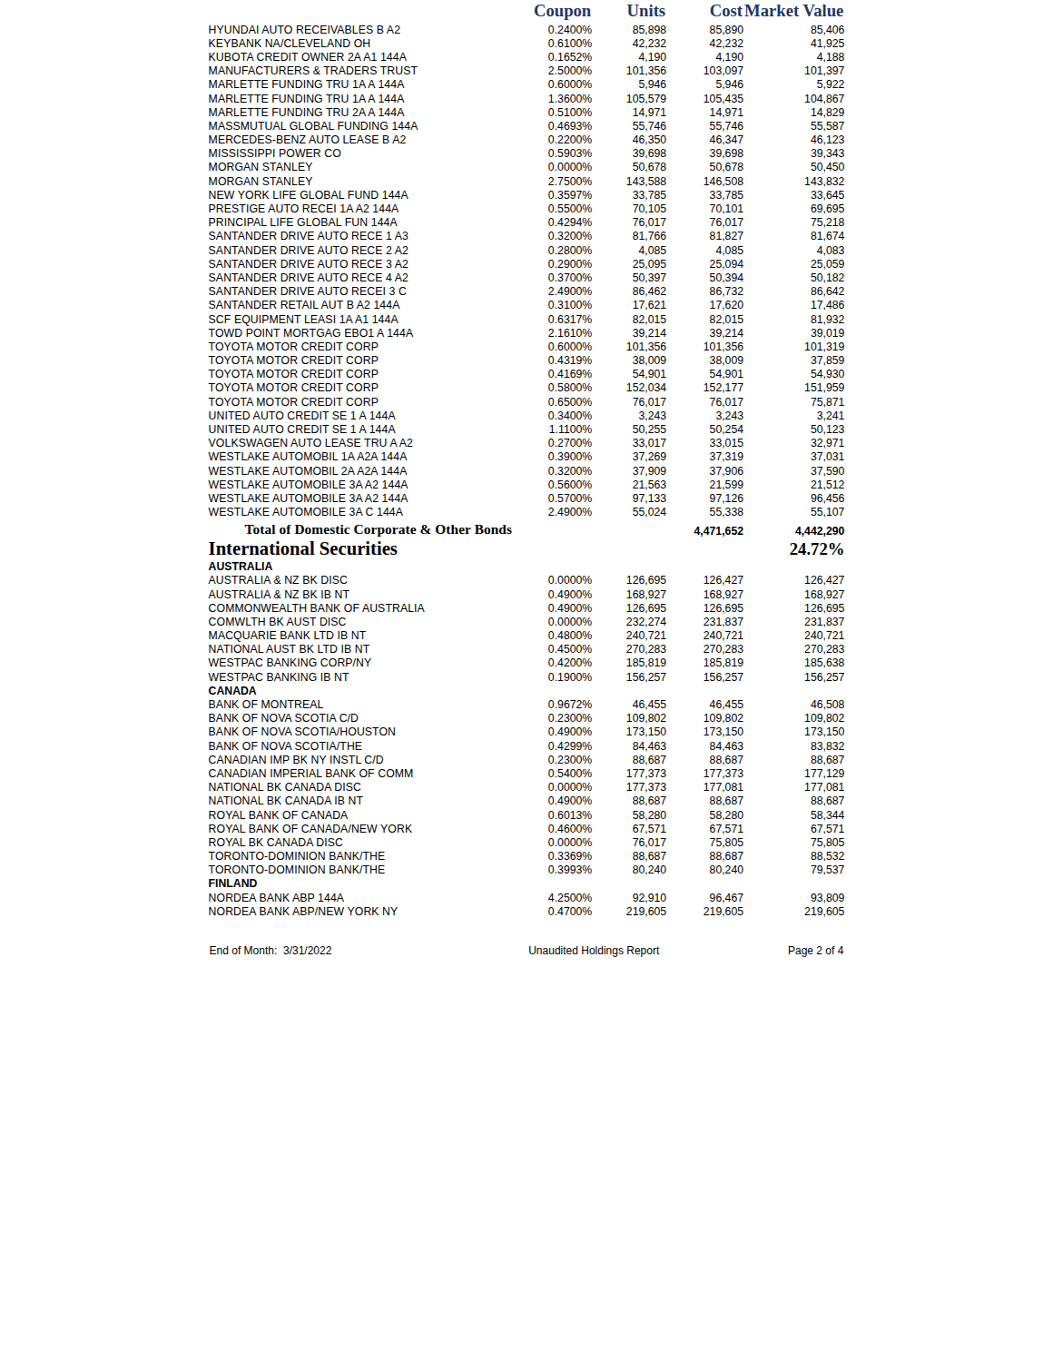| | Coupon | Units | Cost | Market Value |
| --- | --- | --- | --- | --- |
| HYUNDAI AUTO RECEIVABLES B A2 | 0.2400% | 85,898 | 85,890 | 85,406 |
| KEYBANK NA/CLEVELAND OH | 0.6100% | 42,232 | 42,232 | 41,925 |
| KUBOTA CREDIT OWNER 2A A1 144A | 0.1652% | 4,190 | 4,190 | 4,188 |
| MANUFACTURERS & TRADERS TRUST | 2.5000% | 101,356 | 103,097 | 101,397 |
| MARLETTE FUNDING TRU 1A A 144A | 0.6000% | 5,946 | 5,946 | 5,922 |
| MARLETTE FUNDING TRU 1A A 144A | 1.3600% | 105,579 | 105,435 | 104,867 |
| MARLETTE FUNDING TRU 2A A 144A | 0.5100% | 14,971 | 14,971 | 14,829 |
| MASSMUTUAL GLOBAL FUNDING 144A | 0.4693% | 55,746 | 55,746 | 55,587 |
| MERCEDES-BENZ AUTO LEASE B A2 | 0.2200% | 46,350 | 46,347 | 46,123 |
| MISSISSIPPI POWER CO | 0.5903% | 39,698 | 39,698 | 39,343 |
| MORGAN STANLEY | 0.0000% | 50,678 | 50,678 | 50,450 |
| MORGAN STANLEY | 2.7500% | 143,588 | 146,508 | 143,832 |
| NEW YORK LIFE GLOBAL FUND 144A | 0.3597% | 33,785 | 33,785 | 33,645 |
| PRESTIGE AUTO RECEI 1A A2 144A | 0.5500% | 70,105 | 70,101 | 69,695 |
| PRINCIPAL LIFE GLOBAL FUN 144A | 0.4294% | 76,017 | 76,017 | 75,218 |
| SANTANDER DRIVE AUTO RECE 1 A3 | 0.3200% | 81,766 | 81,827 | 81,674 |
| SANTANDER DRIVE AUTO RECE 2 A2 | 0.2800% | 4,085 | 4,085 | 4,083 |
| SANTANDER DRIVE AUTO RECE 3 A2 | 0.2900% | 25,095 | 25,094 | 25,059 |
| SANTANDER DRIVE AUTO RECE 4 A2 | 0.3700% | 50,397 | 50,394 | 50,182 |
| SANTANDER DRIVE AUTO RECEI 3 C | 2.4900% | 86,462 | 86,732 | 86,642 |
| SANTANDER RETAIL AUT B A2 144A | 0.3100% | 17,621 | 17,620 | 17,486 |
| SCF EQUIPMENT LEASI 1A A1 144A | 0.6317% | 82,015 | 82,015 | 81,932 |
| TOWD POINT MORTGAG EBO1 A 144A | 2.1610% | 39,214 | 39,214 | 39,019 |
| TOYOTA MOTOR CREDIT CORP | 0.6000% | 101,356 | 101,356 | 101,319 |
| TOYOTA MOTOR CREDIT CORP | 0.4319% | 38,009 | 38,009 | 37,859 |
| TOYOTA MOTOR CREDIT CORP | 0.4169% | 54,901 | 54,901 | 54,930 |
| TOYOTA MOTOR CREDIT CORP | 0.5800% | 152,034 | 152,177 | 151,959 |
| TOYOTA MOTOR CREDIT CORP | 0.6500% | 76,017 | 76,017 | 75,871 |
| UNITED AUTO CREDIT SE 1 A 144A | 0.3400% | 3,243 | 3,243 | 3,241 |
| UNITED AUTO CREDIT SE 1 A 144A | 1.1100% | 50,255 | 50,254 | 50,123 |
| VOLKSWAGEN AUTO LEASE TRU A A2 | 0.2700% | 33,017 | 33,015 | 32,971 |
| WESTLAKE AUTOMOBIL 1A A2A 144A | 0.3900% | 37,269 | 37,319 | 37,031 |
| WESTLAKE AUTOMOBIL 2A A2A 144A | 0.3200% | 37,909 | 37,906 | 37,590 |
| WESTLAKE AUTOMOBILE 3A A2 144A | 0.5600% | 21,563 | 21,599 | 21,512 |
| WESTLAKE AUTOMOBILE 3A A2 144A | 0.5700% | 97,133 | 97,126 | 96,456 |
| WESTLAKE AUTOMOBILE 3A C 144A | 2.4900% | 55,024 | 55,338 | 55,107 |
| Total of Domestic Corporate & Other Bonds | | | 4,471,652 | 4,442,290 |
| International Securities | | 24.72% |
| AUSTRALIA |
| AUSTRALIA & NZ BK DISC | 0.0000% | 126,695 | 126,427 | 126,427 |
| AUSTRALIA & NZ BK IB NT | 0.4900% | 168,927 | 168,927 | 168,927 |
| COMMONWEALTH BANK OF AUSTRALIA | 0.4900% | 126,695 | 126,695 | 126,695 |
| COMWLTH BK AUST DISC | 0.0000% | 232,274 | 231,837 | 231,837 |
| MACQUARIE BANK LTD IB NT | 0.4800% | 240,721 | 240,721 | 240,721 |
| NATIONAL AUST BK LTD IB NT | 0.4500% | 270,283 | 270,283 | 270,283 |
| WESTPAC BANKING CORP/NY | 0.4200% | 185,819 | 185,819 | 185,638 |
| WESTPAC BANKING IB NT | 0.1900% | 156,257 | 156,257 | 156,257 |
| CANADA |
| BANK OF MONTREAL | 0.9672% | 46,455 | 46,455 | 46,508 |
| BANK OF NOVA SCOTIA C/D | 0.2300% | 109,802 | 109,802 | 109,802 |
| BANK OF NOVA SCOTIA/HOUSTON | 0.4900% | 173,150 | 173,150 | 173,150 |
| BANK OF NOVA SCOTIA/THE | 0.4299% | 84,463 | 84,463 | 83,832 |
| CANADIAN IMP BK NY INSTL C/D | 0.2300% | 88,687 | 88,687 | 88,687 |
| CANADIAN IMPERIAL BANK OF COMM | 0.5400% | 177,373 | 177,373 | 177,129 |
| NATIONAL BK CANADA DISC | 0.0000% | 177,373 | 177,081 | 177,081 |
| NATIONAL BK CANADA IB NT | 0.4900% | 88,687 | 88,687 | 88,687 |
| ROYAL BANK OF CANADA | 0.6013% | 58,280 | 58,280 | 58,344 |
| ROYAL BANK OF CANADA/NEW YORK | 0.4600% | 67,571 | 67,571 | 67,571 |
| ROYAL BK CANADA DISC | 0.0000% | 76,017 | 75,805 | 75,805 |
| TORONTO-DOMINION BANK/THE | 0.3369% | 88,687 | 88,687 | 88,532 |
| TORONTO-DOMINION BANK/THE | 0.3993% | 80,240 | 80,240 | 79,537 |
| FINLAND |
| NORDEA BANK ABP 144A | 4.2500% | 92,910 | 96,467 | 93,809 |
| NORDEA BANK ABP/NEW YORK NY | 0.4700% | 219,605 | 219,605 | 219,605 |
| End of Month: 3/31/2022 | Unaudited Holdings Report | Page 2 of 4 |